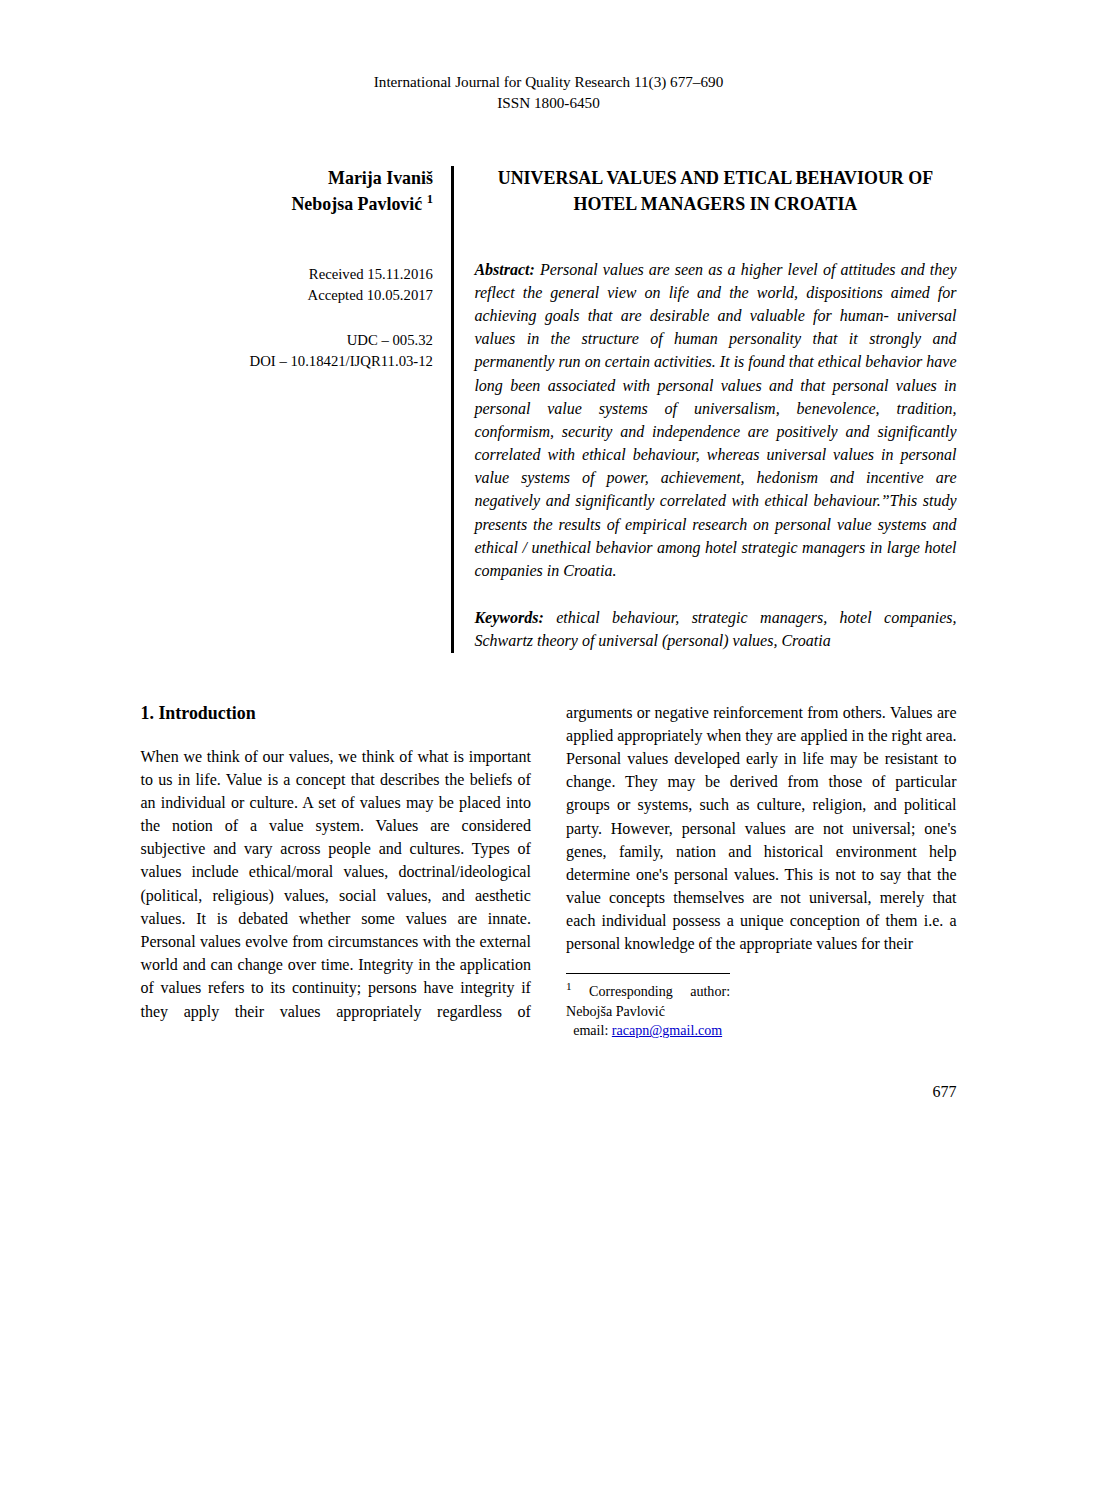International Journal for Quality Research 11(3) 677–690
ISSN 1800-6450
Marija Ivaniš
Nebojsa Pavlović 1
Received 15.11.2016
Accepted 10.05.2017
UDC – 005.32
DOI – 10.18421/IJQR11.03-12
Universal Values and Etical Behaviour of Hotel Managers in Croatia
Abstract: Personal values are seen as a higher level of attitudes and they reflect the general view on life and the world, dispositions aimed for achieving goals that are desirable and valuable for human- universal values in the structure of human personality that it strongly and permanently run on certain activities. It is found that ethical behavior have long been associated with personal values and that personal values in personal value systems of universalism, benevolence, tradition, conformism, security and independence are positively and significantly correlated with ethical behaviour, whereas universal values in personal value systems of power, achievement, hedonism and incentive are negatively and significantly correlated with ethical behaviour.”This study presents the results of empirical research on personal value systems and ethical / unethical behavior among hotel strategic managers in large hotel companies in Croatia.
Keywords: ethical behaviour, strategic managers, hotel companies, Schwartz theory of universal (personal) values, Croatia
1. Introduction
When we think of our values, we think of what is important to us in life. Value is a concept that describes the beliefs of an individual or culture. A set of values may be placed into the notion of a value system. Values are considered subjective and vary across people and cultures. Types of values include ethical/moral values, doctrinal/ideological (political, religious) values, social values, and aesthetic values. It is debated whether some values are innate. Personal values evolve from circumstances with the external world and can change over time. Integrity in the application of values refers to its continuity; persons have integrity if they apply their values appropriately regardless of arguments or negative reinforcement from others. Values are applied appropriately when they are applied in the right area. Personal values developed early in life may be resistant to change. They may be derived from those of particular groups or systems, such as culture, religion, and political party. However, personal values are not universal; one's genes, family, nation and historical environment help determine one's personal values. This is not to say that the value concepts themselves are not universal, merely that each individual possess a unique conception of them i.e. a personal knowledge of the appropriate values for their
1 Corresponding author: Nebojša Pavlović
email: racapn@gmail.com
677